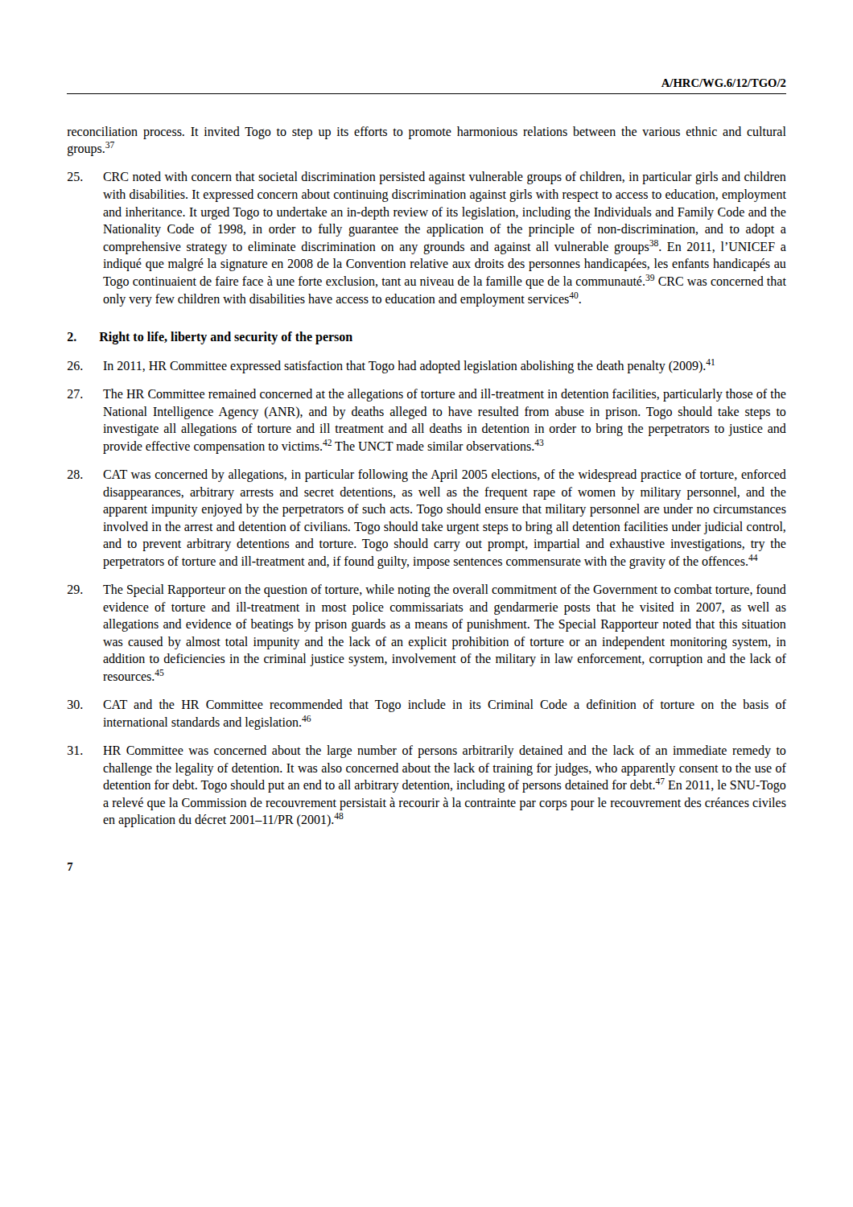A/HRC/WG.6/12/TGO/2
reconciliation process. It invited Togo to step up its efforts to promote harmonious relations between the various ethnic and cultural groups.37
25.
CRC noted with concern that societal discrimination persisted against vulnerable groups of children, in particular girls and children with disabilities. It expressed concern about continuing discrimination against girls with respect to access to education, employment and inheritance. It urged Togo to undertake an in-depth review of its legislation, including the Individuals and Family Code and the Nationality Code of 1998, in order to fully guarantee the application of the principle of non-discrimination, and to adopt a comprehensive strategy to eliminate discrimination on any grounds and against all vulnerable groups38. En 2011, l’UNICEF a indiqué que malgré la signature en 2008 de la Convention relative aux droits des personnes handicapées, les enfants handicapés au Togo continuaient de faire face à une forte exclusion, tant au niveau de la famille que de la communauté.39 CRC was concerned that only very few children with disabilities have access to education and employment services40.
2. Right to life, liberty and security of the person
26.
In 2011, HR Committee expressed satisfaction that Togo had adopted legislation abolishing the death penalty (2009).41
27.
The HR Committee remained concerned at the allegations of torture and ill-treatment in detention facilities, particularly those of the National Intelligence Agency (ANR), and by deaths alleged to have resulted from abuse in prison. Togo should take steps to investigate all allegations of torture and ill treatment and all deaths in detention in order to bring the perpetrators to justice and provide effective compensation to victims.42 The UNCT made similar observations.43
28.
CAT was concerned by allegations, in particular following the April 2005 elections, of the widespread practice of torture, enforced disappearances, arbitrary arrests and secret detentions, as well as the frequent rape of women by military personnel, and the apparent impunity enjoyed by the perpetrators of such acts. Togo should ensure that military personnel are under no circumstances involved in the arrest and detention of civilians. Togo should take urgent steps to bring all detention facilities under judicial control, and to prevent arbitrary detentions and torture. Togo should carry out prompt, impartial and exhaustive investigations, try the perpetrators of torture and ill-treatment and, if found guilty, impose sentences commensurate with the gravity of the offences.44
29.
The Special Rapporteur on the question of torture, while noting the overall commitment of the Government to combat torture, found evidence of torture and ill-treatment in most police commissariats and gendarmerie posts that he visited in 2007, as well as allegations and evidence of beatings by prison guards as a means of punishment. The Special Rapporteur noted that this situation was caused by almost total impunity and the lack of an explicit prohibition of torture or an independent monitoring system, in addition to deficiencies in the criminal justice system, involvement of the military in law enforcement, corruption and the lack of resources.45
30.
CAT and the HR Committee recommended that Togo include in its Criminal Code a definition of torture on the basis of international standards and legislation.46
31.
HR Committee was concerned about the large number of persons arbitrarily detained and the lack of an immediate remedy to challenge the legality of detention. It was also concerned about the lack of training for judges, who apparently consent to the use of detention for debt. Togo should put an end to all arbitrary detention, including of persons detained for debt.47 En 2011, le SNU-Togo a relevé que la Commission de recouvrement persistait à recourir à la contrainte par corps pour le recouvrement des créances civiles en application du décret 2001–11/PR (2001).48
7